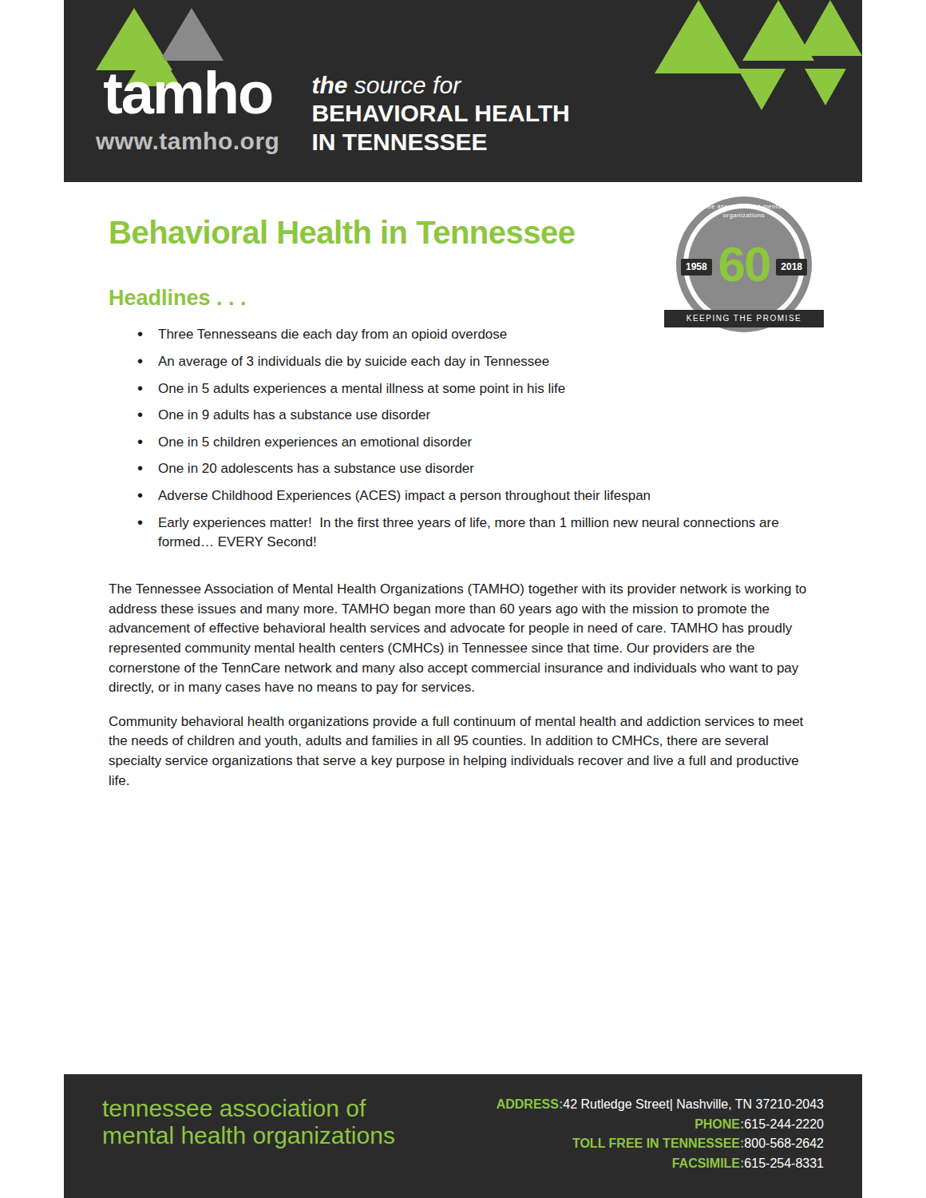tamho
www.tamho.org
the source for
BEHAVIORAL HEALTH
IN TENNESSEE
tennessee association of mental health organizations
60
19582018
Keeping the Promise
Behavioral Health in Tennessee
Headlines . . .
Three Tennesseans die each day from an opioid overdose
An average of 3 individuals die by suicide each day in Tennessee
One in 5 adults experiences a mental illness at some point in his life
One in 9 adults has a substance use disorder
One in 5 children experiences an emotional disorder
One in 20 adolescents has a substance use disorder
Adverse Childhood Experiences (ACES) impact a person throughout their lifespan
Early experiences matter! In the first three years of life, more than 1 million new neural connections are formed… EVERY Second!
The Tennessee Association of Mental Health Organizations (TAMHO) together with its provider network is working to address these issues and many more. TAMHO began more than 60 years ago with the mission to promote the advancement of effective behavioral health services and advocate for people in need of care. TAMHO has proudly represented community mental health centers (CMHCs) in Tennessee since that time. Our providers are the cornerstone of the TennCare network and many also accept commercial insurance and individuals who want to pay directly, or in many cases have no means to pay for services.
Community behavioral health organizations provide a full continuum of mental health and addiction services to meet the needs of children and youth, adults and families in all 95 counties. In addition to CMHCs, there are several specialty service organizations that serve a key purpose in helping individuals recover and live a full and productive life.
tennessee association of
mental health organizations
ADDRESS: 42 Rutledge Street| Nashville, TN 37210-2043
PHONE: 615-244-2220
TOLL FREE IN TENNESSEE: 800-568-2642
FACSIMILE: 615-254-8331